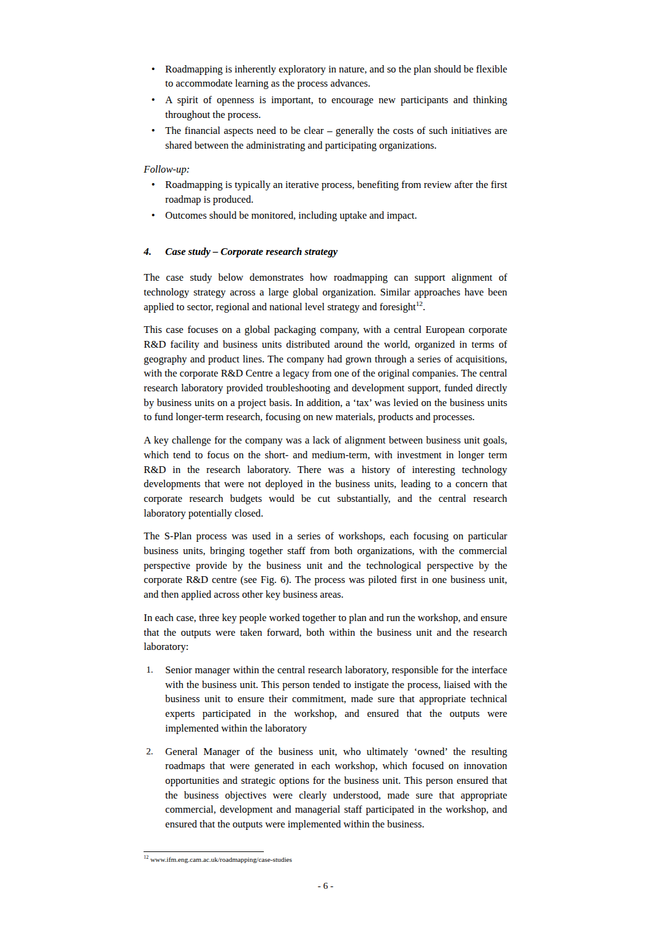Roadmapping is inherently exploratory in nature, and so the plan should be flexible to accommodate learning as the process advances.
A spirit of openness is important, to encourage new participants and thinking throughout the process.
The financial aspects need to be clear – generally the costs of such initiatives are shared between the administrating and participating organizations.
Follow-up:
Roadmapping is typically an iterative process, benefiting from review after the first roadmap is produced.
Outcomes should be monitored, including uptake and impact.
4. Case study – Corporate research strategy
The case study below demonstrates how roadmapping can support alignment of technology strategy across a large global organization. Similar approaches have been applied to sector, regional and national level strategy and foresight12.
This case focuses on a global packaging company, with a central European corporate R&D facility and business units distributed around the world, organized in terms of geography and product lines. The company had grown through a series of acquisitions, with the corporate R&D Centre a legacy from one of the original companies. The central research laboratory provided troubleshooting and development support, funded directly by business units on a project basis. In addition, a ‘tax’ was levied on the business units to fund longer-term research, focusing on new materials, products and processes.
A key challenge for the company was a lack of alignment between business unit goals, which tend to focus on the short- and medium-term, with investment in longer term R&D in the research laboratory. There was a history of interesting technology developments that were not deployed in the business units, leading to a concern that corporate research budgets would be cut substantially, and the central research laboratory potentially closed.
The S-Plan process was used in a series of workshops, each focusing on particular business units, bringing together staff from both organizations, with the commercial perspective provide by the business unit and the technological perspective by the corporate R&D centre (see Fig. 6). The process was piloted first in one business unit, and then applied across other key business areas.
In each case, three key people worked together to plan and run the workshop, and ensure that the outputs were taken forward, both within the business unit and the research laboratory:
Senior manager within the central research laboratory, responsible for the interface with the business unit. This person tended to instigate the process, liaised with the business unit to ensure their commitment, made sure that appropriate technical experts participated in the workshop, and ensured that the outputs were implemented within the laboratory
General Manager of the business unit, who ultimately ‘owned’ the resulting roadmaps that were generated in each workshop, which focused on innovation opportunities and strategic options for the business unit. This person ensured that the business objectives were clearly understood, made sure that appropriate commercial, development and managerial staff participated in the workshop, and ensured that the outputs were implemented within the business.
12 www.ifm.eng.cam.ac.uk/roadmapping/case-studies
- 6 -